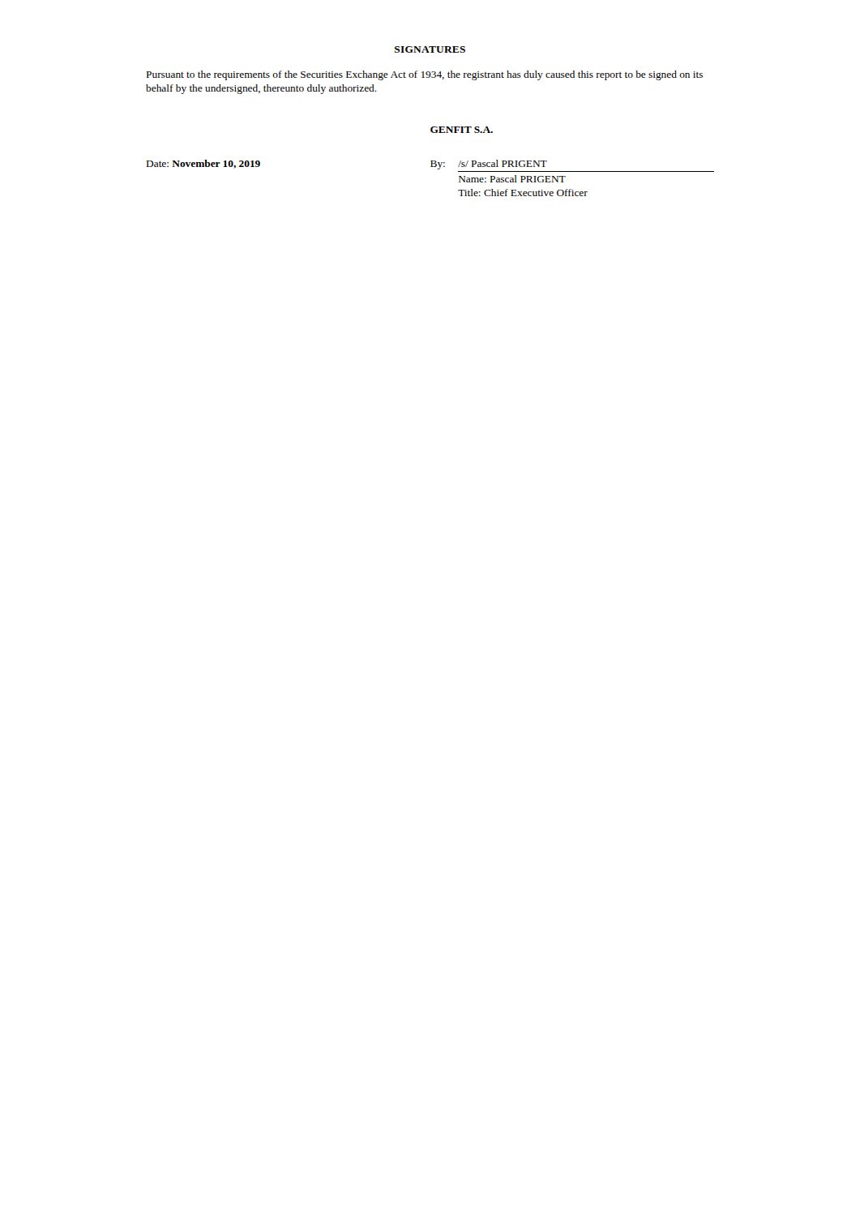SIGNATURES
Pursuant to the requirements of the Securities Exchange Act of 1934, the registrant has duly caused this report to be signed on its behalf by the undersigned, thereunto duly authorized.
| | GENFIT S.A. |
| Date: November 10, 2019 | / By: / /s/ Pascal PRIGENT / / / Name: Pascal PRIGENT Title: Chief Executive Officer / |